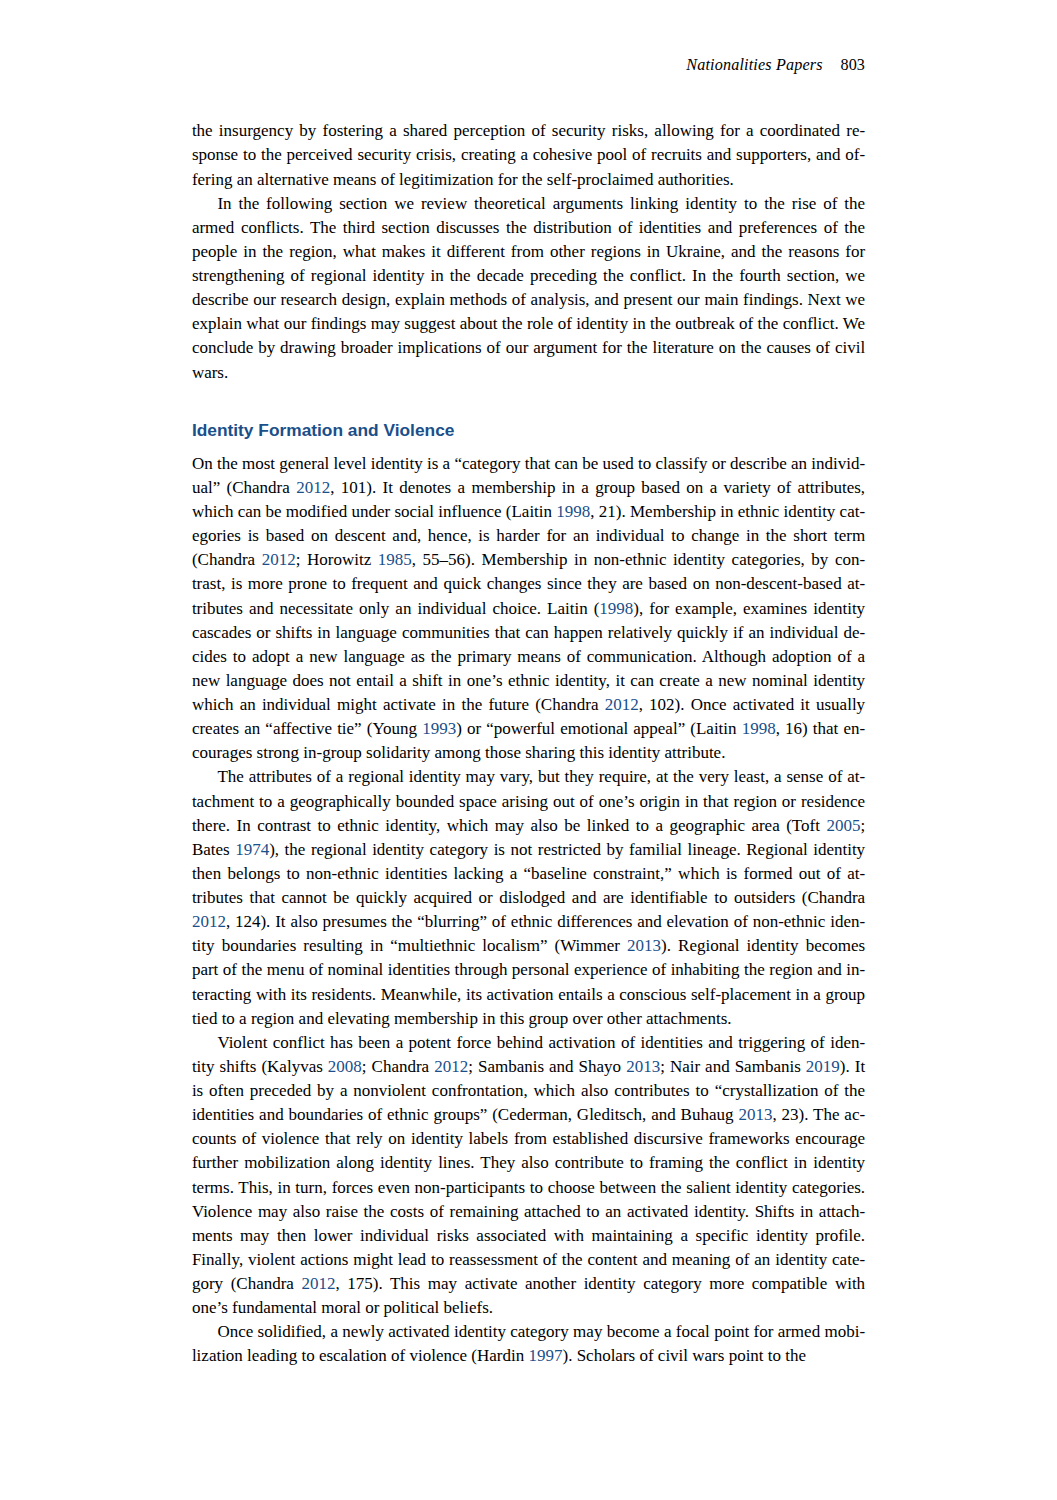Nationalities Papers803
the insurgency by fostering a shared perception of security risks, allowing for a coordinated response to the perceived security crisis, creating a cohesive pool of recruits and supporters, and offering an alternative means of legitimization for the self-proclaimed authorities.
In the following section we review theoretical arguments linking identity to the rise of the armed conflicts. The third section discusses the distribution of identities and preferences of the people in the region, what makes it different from other regions in Ukraine, and the reasons for strengthening of regional identity in the decade preceding the conflict. In the fourth section, we describe our research design, explain methods of analysis, and present our main findings. Next we explain what our findings may suggest about the role of identity in the outbreak of the conflict. We conclude by drawing broader implications of our argument for the literature on the causes of civil wars.
Identity Formation and Violence
On the most general level identity is a “category that can be used to classify or describe an individual” (Chandra 2012, 101). It denotes a membership in a group based on a variety of attributes, which can be modified under social influence (Laitin 1998, 21). Membership in ethnic identity categories is based on descent and, hence, is harder for an individual to change in the short term (Chandra 2012; Horowitz 1985, 55–56). Membership in non-ethnic identity categories, by contrast, is more prone to frequent and quick changes since they are based on non-descent-based attributes and necessitate only an individual choice. Laitin (1998), for example, examines identity cascades or shifts in language communities that can happen relatively quickly if an individual decides to adopt a new language as the primary means of communication. Although adoption of a new language does not entail a shift in one’s ethnic identity, it can create a new nominal identity which an individual might activate in the future (Chandra 2012, 102). Once activated it usually creates an “affective tie” (Young 1993) or “powerful emotional appeal” (Laitin 1998, 16) that encourages strong in-group solidarity among those sharing this identity attribute.
The attributes of a regional identity may vary, but they require, at the very least, a sense of attachment to a geographically bounded space arising out of one’s origin in that region or residence there. In contrast to ethnic identity, which may also be linked to a geographic area (Toft 2005; Bates 1974), the regional identity category is not restricted by familial lineage. Regional identity then belongs to non-ethnic identities lacking a “baseline constraint,” which is formed out of attributes that cannot be quickly acquired or dislodged and are identifiable to outsiders (Chandra 2012, 124). It also presumes the “blurring” of ethnic differences and elevation of non-ethnic identity boundaries resulting in “multiethnic localism” (Wimmer 2013). Regional identity becomes part of the menu of nominal identities through personal experience of inhabiting the region and interacting with its residents. Meanwhile, its activation entails a conscious self-placement in a group tied to a region and elevating membership in this group over other attachments.
Violent conflict has been a potent force behind activation of identities and triggering of identity shifts (Kalyvas 2008; Chandra 2012; Sambanis and Shayo 2013; Nair and Sambanis 2019). It is often preceded by a nonviolent confrontation, which also contributes to “crystallization of the identities and boundaries of ethnic groups” (Cederman, Gleditsch, and Buhaug 2013, 23). The accounts of violence that rely on identity labels from established discursive frameworks encourage further mobilization along identity lines. They also contribute to framing the conflict in identity terms. This, in turn, forces even non-participants to choose between the salient identity categories. Violence may also raise the costs of remaining attached to an activated identity. Shifts in attachments may then lower individual risks associated with maintaining a specific identity profile. Finally, violent actions might lead to reassessment of the content and meaning of an identity category (Chandra 2012, 175). This may activate another identity category more compatible with one’s fundamental moral or political beliefs.
Once solidified, a newly activated identity category may become a focal point for armed mobilization leading to escalation of violence (Hardin 1997). Scholars of civil wars point to the